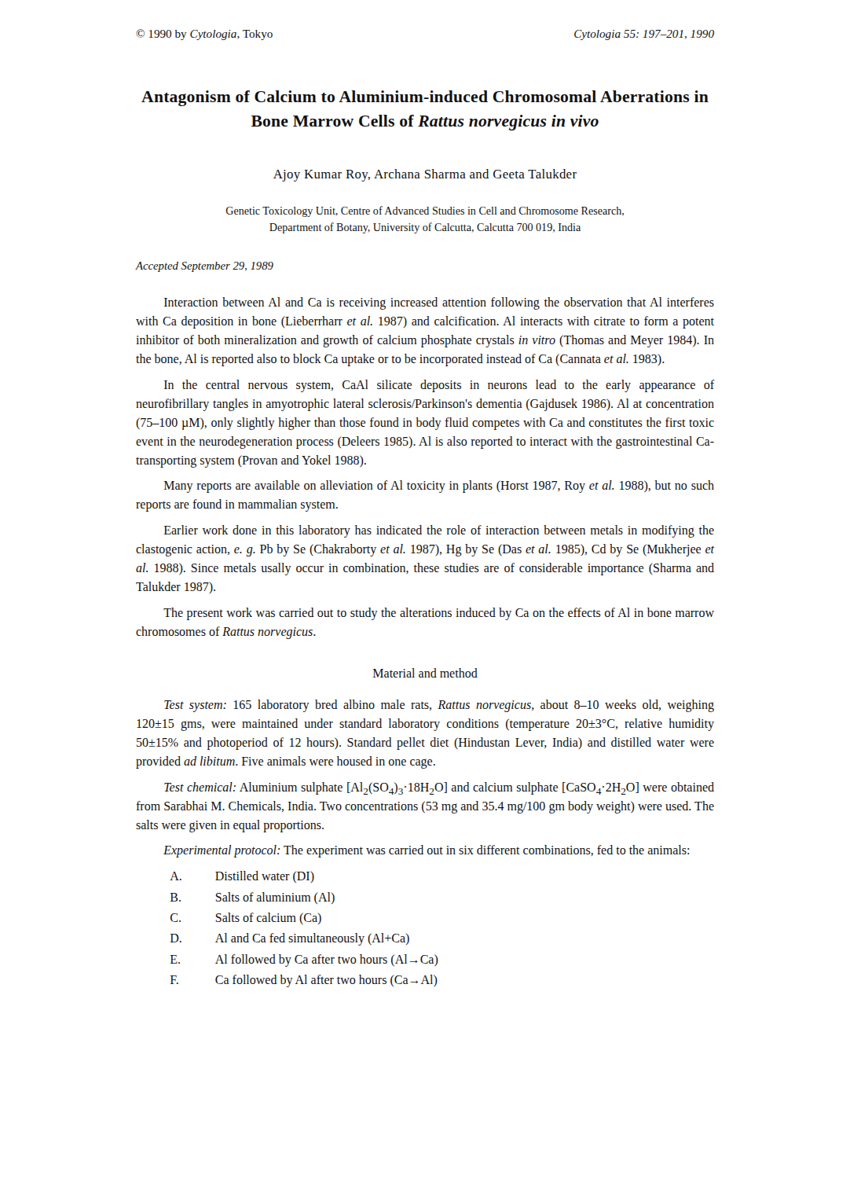© 1990 by Cytologia, Tokyo Cytologia 55: 197–201, 1990
Antagonism of Calcium to Aluminium-induced Chromosomal Aberrations in Bone Marrow Cells of Rattus norvegicus in vivo
Ajoy Kumar Roy, Archana Sharma and Geeta Talukder
Genetic Toxicology Unit, Centre of Advanced Studies in Cell and Chromosome Research,
Department of Botany, University of Calcutta, Calcutta 700 019, India
Accepted September 29, 1989
Interaction between Al and Ca is receiving increased attention following the observation that Al interferes with Ca deposition in bone (Lieberrharr et al. 1987) and calcification. Al interacts with citrate to form a potent inhibitor of both mineralization and growth of calcium phosphate crystals in vitro (Thomas and Meyer 1984). In the bone, Al is reported also to block Ca uptake or to be incorporated instead of Ca (Cannata et al. 1983).
In the central nervous system, CaAl silicate deposits in neurons lead to the early appearance of neurofibrillary tangles in amyotrophic lateral sclerosis/Parkinson's dementia (Gajdusek 1986). Al at concentration (75–100 µM), only slightly higher than those found in body fluid competes with Ca and constitutes the first toxic event in the neurodegeneration process (Deleers 1985). Al is also reported to interact with the gastrointestinal Ca-transporting system (Provan and Yokel 1988).
Many reports are available on alleviation of Al toxicity in plants (Horst 1987, Roy et al. 1988), but no such reports are found in mammalian system.
Earlier work done in this laboratory has indicated the role of interaction between metals in modifying the clastogenic action, e. g. Pb by Se (Chakraborty et al. 1987), Hg by Se (Das et al. 1985), Cd by Se (Mukherjee et al. 1988). Since metals usally occur in combination, these studies are of considerable importance (Sharma and Talukder 1987).
The present work was carried out to study the alterations induced by Ca on the effects of Al in bone marrow chromosomes of Rattus norvegicus.
Material and method
Test system: 165 laboratory bred albino male rats, Rattus norvegicus, about 8–10 weeks old, weighing 120±15 gms, were maintained under standard laboratory conditions (temperature 20±3°C, relative humidity 50±15% and photoperiod of 12 hours). Standard pellet diet (Hindustan Lever, India) and distilled water were provided ad libitum. Five animals were housed in one cage.
Test chemical: Aluminium sulphate [Al2(SO4)3·18H2O] and calcium sulphate [CaSO4·2H2O] were obtained from Sarabhai M. Chemicals, India. Two concentrations (53 mg and 35.4 mg/100 gm body weight) were used. The salts were given in equal proportions.
Experimental protocol: The experiment was carried out in six different combinations, fed to the animals:
A. Distilled water (DI)
B. Salts of aluminium (Al)
C. Salts of calcium (Ca)
D. Al and Ca fed simultaneously (Al+Ca)
E. Al followed by Ca after two hours (Al→Ca)
F. Ca followed by Al after two hours (Ca→Al)